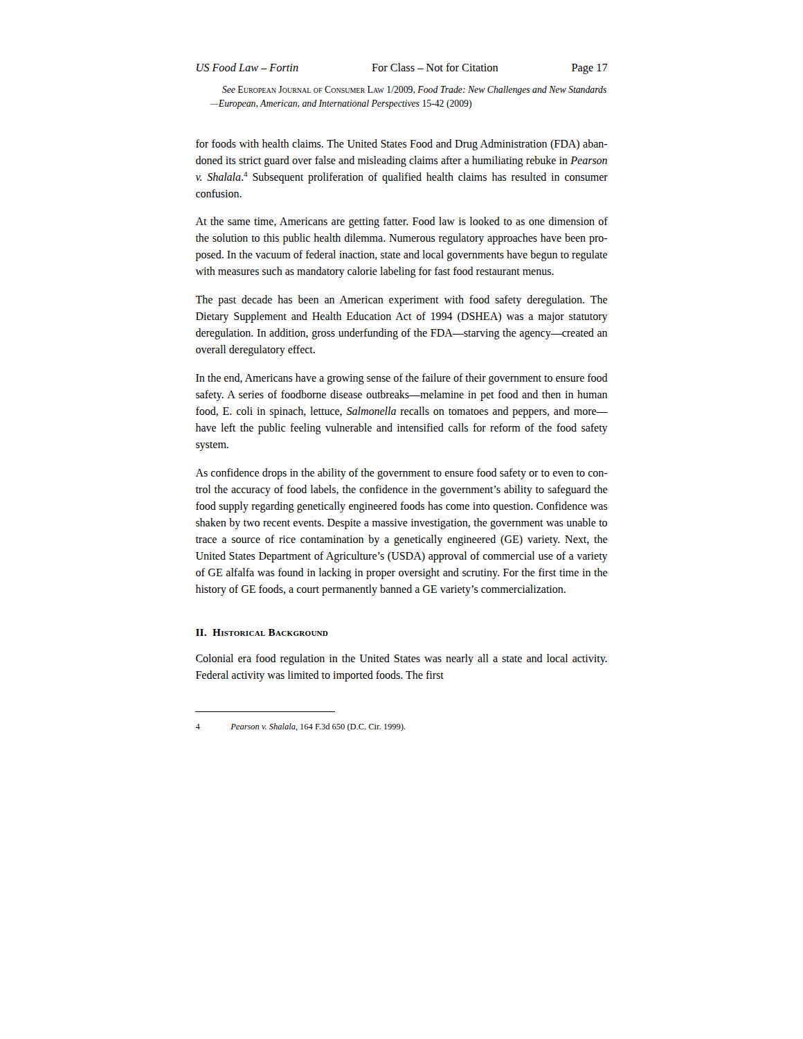US Food Law – Fortin For Class – Not for Citation Page 17
See European Journal of Consumer Law 1/2009, Food Trade: New Challenges and New Standards—European, American, and International Perspectives 15-42 (2009)
for foods with health claims. The United States Food and Drug Administration (FDA) abandoned its strict guard over false and misleading claims after a humiliating rebuke in Pearson v. Shalala.4 Subsequent proliferation of qualified health claims has resulted in consumer confusion.
At the same time, Americans are getting fatter. Food law is looked to as one dimension of the solution to this public health dilemma. Numerous regulatory approaches have been proposed. In the vacuum of federal inaction, state and local governments have begun to regulate with measures such as mandatory calorie labeling for fast food restaurant menus.
The past decade has been an American experiment with food safety deregulation. The Dietary Supplement and Health Education Act of 1994 (DSHEA) was a major statutory deregulation. In addition, gross underfunding of the FDA—starving the agency—created an overall deregulatory effect.
In the end, Americans have a growing sense of the failure of their government to ensure food safety. A series of foodborne disease outbreaks—melamine in pet food and then in human food, E. coli in spinach, lettuce, Salmonella recalls on tomatoes and peppers, and more—have left the public feeling vulnerable and intensified calls for reform of the food safety system.
As confidence drops in the ability of the government to ensure food safety or to even to control the accuracy of food labels, the confidence in the government’s ability to safeguard the food supply regarding genetically engineered foods has come into question. Confidence was shaken by two recent events. Despite a massive investigation, the government was unable to trace a source of rice contamination by a genetically engineered (GE) variety. Next, the United States Department of Agriculture’s (USDA) approval of commercial use of a variety of GE alfalfa was found in lacking in proper oversight and scrutiny. For the first time in the history of GE foods, a court permanently banned a GE variety’s commercialization.
II. Historical Background
Colonial era food regulation in the United States was nearly all a state and local activity. Federal activity was limited to imported foods. The first
4 Pearson v. Shalala, 164 F.3d 650 (D.C. Cir. 1999).